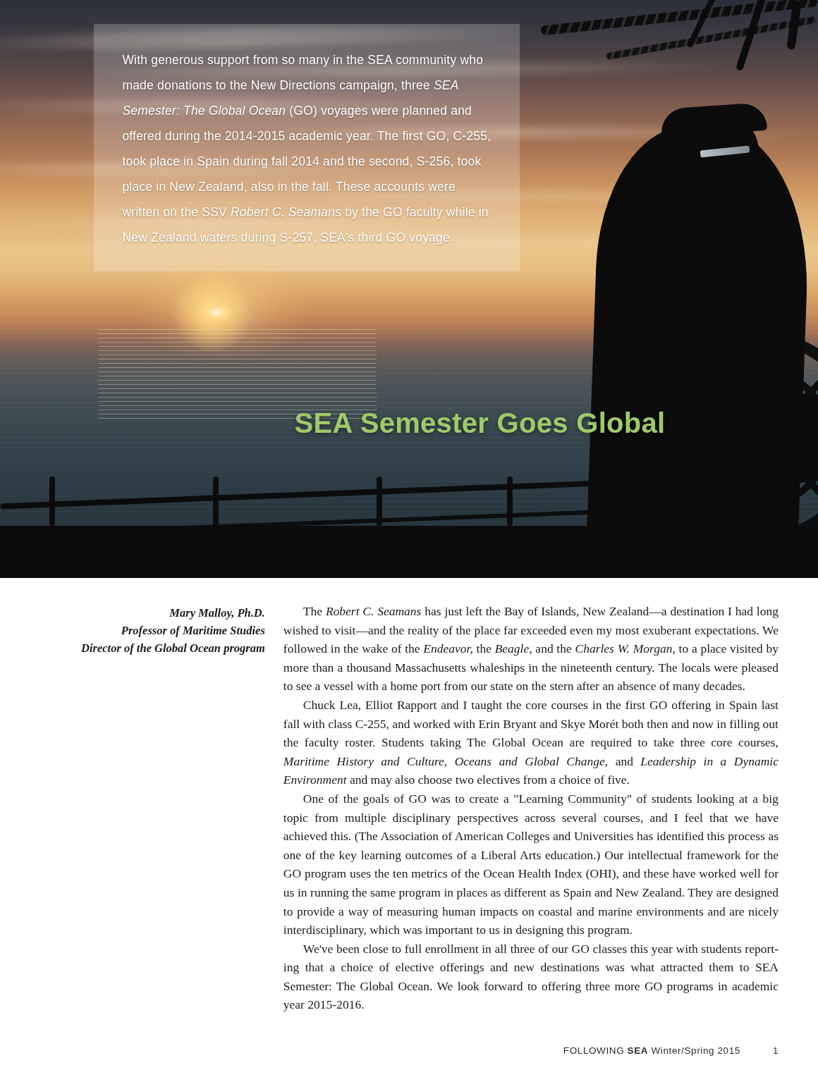With generous support from so many in the SEA community who made donations to the New Directions campaign, three SEA Semester: The Global Ocean (GO) voyages were planned and offered during the 2014-2015 academic year. The first GO, C-255, took place in Spain during fall 2014 and the second, S-256, took place in New Zealand, also in the fall. These accounts were written on the SSV Robert C. Seamans by the GO faculty while in New Zealand waters during S-257, SEA's third GO voyage.
SEA Semester Goes Global
Mary Malloy, Ph.D. Professor of Maritime Studies Director of the Global Ocean program
The Robert C. Seamans has just left the Bay of Islands, New Zealand—a destination I had long wished to visit—and the reality of the place far exceeded even my most exuberant expectations. We followed in the wake of the Endeavor, the Beagle, and the Charles W. Morgan, to a place visited by more than a thousand Massachusetts whaleships in the nineteenth century. The locals were pleased to see a vessel with a home port from our state on the stern after an absence of many decades.
Chuck Lea, Elliot Rapport and I taught the core courses in the first GO offering in Spain last fall with class C-255, and worked with Erin Bryant and Skye Morét both then and now in filling out the faculty roster. Students taking The Global Ocean are required to take three core courses, Maritime History and Culture, Oceans and Global Change, and Leadership in a Dynamic Environment and may also choose two electives from a choice of five.
One of the goals of GO was to create a "Learning Community" of students looking at a big topic from multiple disciplinary perspectives across several courses, and I feel that we have achieved this. (The Association of American Colleges and Universities has identified this process as one of the key learning outcomes of a Liberal Arts education.) Our intellectual framework for the GO program uses the ten metrics of the Ocean Health Index (OHI), and these have worked well for us in running the same program in places as different as Spain and New Zealand. They are designed to provide a way of measuring human impacts on coastal and marine environments and are nicely interdisciplinary, which was important to us in designing this program.
We've been close to full enrollment in all three of our GO classes this year with students reporting that a choice of elective offerings and new destinations was what attracted them to SEA Semester: The Global Ocean. We look forward to offering three more GO programs in academic year 2015-2016.
FOLLOWING SEA Winter/Spring 2015
1